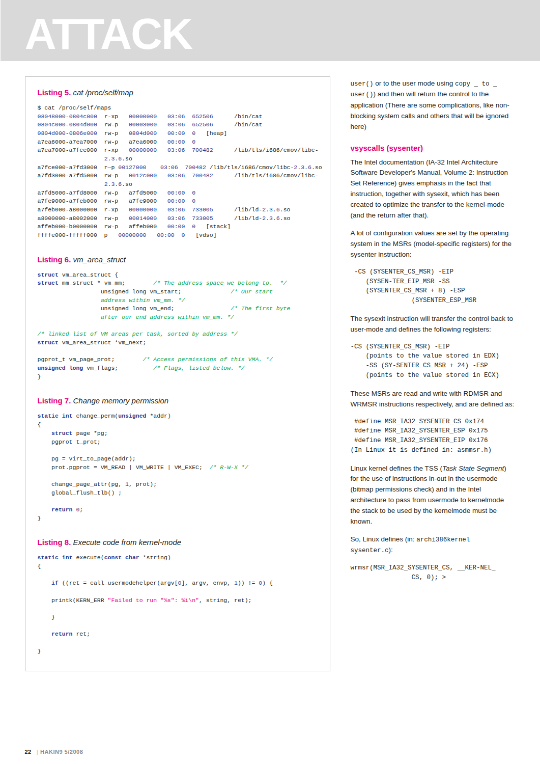ATTACK
Listing 5. cat /proc/self/map
$ cat /proc/self/maps
08048000-0804c000  r-xp   00000000   03:06  652506      /bin/cat
0804c000-0804d000  rw-p   00003000   03:06  652506      /bin/cat
0804d000-0806e000  rw-p   0804d000   00:00  0   [heap]
a7ea6000-a7ea7000  rw-p   a7ea6000   00:00  0
a7ea7000-a7fce000  r-xp   00000000   03:06  700482      /lib/tls/i686/cmov/libc-
                   2.3.6.so
a7fce000-a7fd3000  r—p 00127000    03:06  700482 /lib/tls/i686/cmov/libc-2.3.6.so
a7fd3000-a7fd5000  rw-p   0012c000   03:06  700482      /lib/tls/i686/cmov/libc-
                   2.3.6.so
a7fd5000-a7fd8000  rw-p   a7fd5000   00:00  0
a7fe9000-a7feb000  rw-p   a7fe9000   00:00  0
a7feb000-a8000000  r-xp   00000000   03:06  733005      /lib/ld-2.3.6.so
a8000000-a8002000  rw-p   00014000   03:06  733005      /lib/ld-2.3.6.so
affeb000-b0000000  rw-p   affeb000   00:00  0   [stack]
ffffe000-fffff000  p   00000000   00:00  0   [vdso]
Listing 6. vm_area_struct
struct vm_area_struct {
struct mm_struct * vm_mm;        /* The address space we belong to.  */
                  unsigned long vm_start;              /* Our start
                  address within vm_mm. */
                  unsigned long vm_end;                /* The first byte
                  after our end address within vm_mm. */

/* linked list of VM areas per task, sorted by address */
struct vm_area_struct *vm_next;

pgprot_t vm_page_prot;        /* Access permissions of this VMA. */
unsigned long vm_flags;          /* Flags, listed below. */
}
Listing 7. Change memory permission
static int change_perm(unsigned *addr)
{
    struct page *pg;
    pgprot t_prot;

    pg = virt_to_page(addr);
    prot.pgprot = VM_READ | VM_WRITE | VM_EXEC;  /* R-W-X */

    change_page_attr(pg, 1, prot);
    global_flush_tlb() ;

    return 0;
}
Listing 8. Execute code from kernel-mode
static int execute(const char *string)
{

    if ((ret = call_usermodehelper(argv[0], argv, envp, 1)) != 0) {

    printk(KERN_ERR "Failed to run "%s": %i\n", string, ret);

    }

    return ret;

}
user() or to the user mode using copy _ to _ user()) and then will return the control to the application (There are some complications, like non-blocking system calls and others that will be ignored here)
vsyscalls (sysenter)
The Intel documentation (IA-32 Intel Architecture Software Developer's Manual, Volume 2: Instruction Set Reference) gives emphasis in the fact that instruction, together with sysexit, which has been created to optimize the transfer to the kernel-mode (and the return after that).
A lot of configuration values are set by the operating system in the MSRs (model-specific registers) for the sysenter instruction:
 -CS (SYSENTER_CS_MSR) -EIP
    (SYSEN-TER_EIP_MSR -SS
    (SYSENTER_CS_MSR + 8) -ESP
                (SYSENTER_ESP_MSR
The sysexit instruction will transfer the control back to user-mode and defines the following registers:
-CS (SYSENTER_CS_MSR) -EIP
    (points to the value stored in EDX)
    -SS (SY-SENTER_CS_MSR + 24) -ESP
    (points to the value stored in ECX)
These MSRs are read and write with RDMSR and WRMSR instructions respectively, and are defined as:
 #define MSR_IA32_SYSENTER_CS 0x174
 #define MSR_IA32_SYSENTER_ESP 0x175
 #define MSR_IA32_SYSENTER_EIP 0x176
(In Linux it is defined in: asmmsr.h)
Linux kernel defines the TSS (Task State Segment) for the use of instructions in-out in the usermode (bitmap permissions check) and in the Intel architecture to pass from usermode to kernelmode the stack to be used by the kernelmode must be known.
So, Linux defines (in: archi386kernel sysenter.c):
wrmsr(MSR_IA32_SYSENTER_CS, __KER-NEL_
                CS, 0); >
22|HAKIN9 5/2008